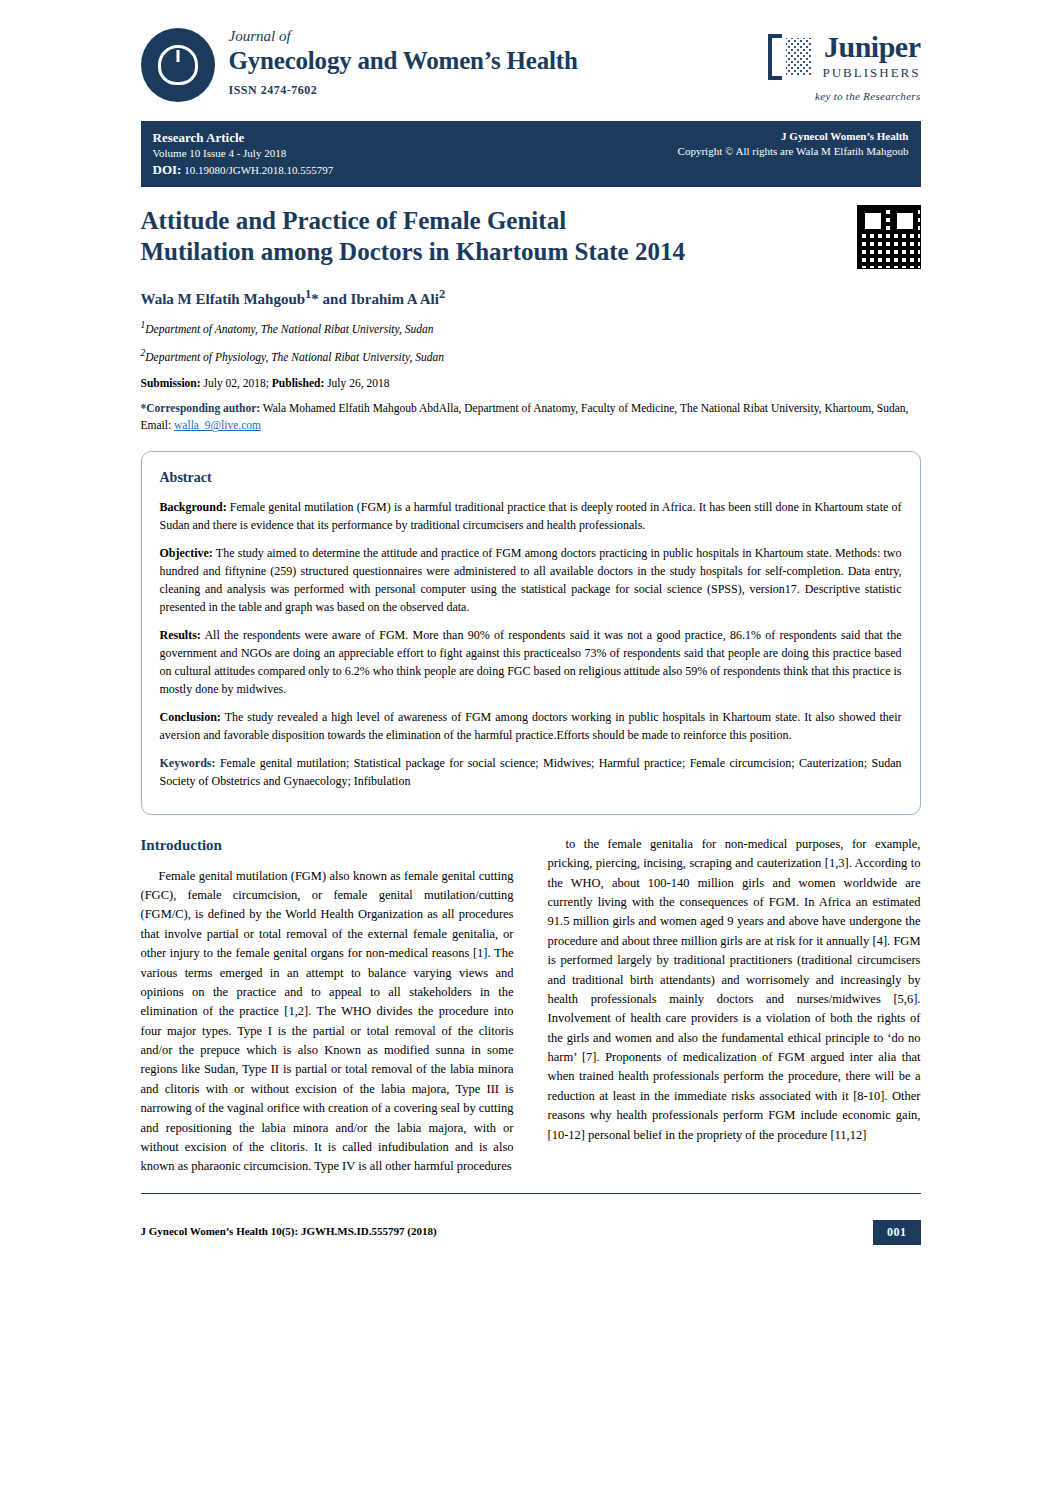Journal of
Gynecology and Women’s Health
ISSN 2474-7602
Juniper
PUBLISHERS
key to the Researchers
Research Article
Volume 10 Issue 4 - July 2018
DOI: 10.19080/JGWH.2018.10.555797
J Gynecol Women’s Health
Copyright © All rights are Wala M Elfatih Mahgoub
Attitude and Practice of Female Genital
Mutilation among Doctors in Khartoum State 2014
Wala M Elfatih Mahgoub1* and Ibrahim A Ali2
1Department of Anatomy, The National Ribat University, Sudan
2Department of Physiology, The National Ribat University, Sudan
Submission: July 02, 2018; Published: July 26, 2018
*Corresponding author: Wala Mohamed Elfatih Mahgoub AbdAlla, Department of Anatomy, Faculty of Medicine, The National Ribat University, Khartoum, Sudan, Email: walla_9@live.com
Abstract
Background: Female genital mutilation (FGM) is a harmful traditional practice that is deeply rooted in Africa. It has been still done in Khartoum state of Sudan and there is evidence that its performance by traditional circumcisers and health professionals.
Objective: The study aimed to determine the attitude and practice of FGM among doctors practicing in public hospitals in Khartoum state. Methods: two hundred and fiftynine (259) structured questionnaires were administered to all available doctors in the study hospitals for self-completion. Data entry, cleaning and analysis was performed with personal computer using the statistical package for social science (SPSS), version17. Descriptive statistic presented in the table and graph was based on the observed data.
Results: All the respondents were aware of FGM. More than 90% of respondents said it was not a good practice, 86.1% of respondents said that the government and NGOs are doing an appreciable effort to fight against this practicealso 73% of respondents said that people are doing this practice based on cultural attitudes compared only to 6.2% who think people are doing FGC based on religious attitude also 59% of respondents think that this practice is mostly done by midwives.
Conclusion: The study revealed a high level of awareness of FGM among doctors working in public hospitals in Khartoum state. It also showed their aversion and favorable disposition towards the elimination of the harmful practice.Efforts should be made to reinforce this position.
Keywords: Female genital mutilation; Statistical package for social science; Midwives; Harmful practice; Female circumcision; Cauterization; Sudan Society of Obstetrics and Gynaecology; Infibulation
Introduction
Female genital mutilation (FGM) also known as female genital cutting (FGC), female circumcision, or female genital mutilation/cutting (FGM/C), is defined by the World Health Organization as all procedures that involve partial or total removal of the external female genitalia, or other injury to the female genital organs for non-medical reasons [1]. The various terms emerged in an attempt to balance varying views and opinions on the practice and to appeal to all stakeholders in the elimination of the practice [1,2]. The WHO divides the procedure into four major types. Type I is the partial or total removal of the clitoris and/or the prepuce which is also Known as modified sunna in some regions like Sudan, Type II is partial or total removal of the labia minora and clitoris with or without excision of the labia majora, Type III is narrowing of the vaginal orifice with creation of a covering seal by cutting and repositioning the labia minora and/or the labia majora, with or without excision of the clitoris. It is called infudibulation and is also known as pharaonic circumcision. Type IV is all other harmful procedures
to the female genitalia for non-medical purposes, for example, pricking, piercing, incising, scraping and cauterization [1,3]. According to the WHO, about 100-140 million girls and women worldwide are currently living with the consequences of FGM. In Africa an estimated 91.5 million girls and women aged 9 years and above have undergone the procedure and about three million girls are at risk for it annually [4]. FGM is performed largely by traditional practitioners (traditional circumcisers and traditional birth attendants) and worrisomely and increasingly by health professionals mainly doctors and nurses/midwives [5,6]. Involvement of health care providers is a violation of both the rights of the girls and women and also the fundamental ethical principle to ‘do no harm’ [7]. Proponents of medicalization of FGM argued inter alia that when trained health professionals perform the procedure, there will be a reduction at least in the immediate risks associated with it [8-10]. Other reasons why health professionals perform FGM include economic gain, [10-12] personal belief in the propriety of the procedure [11,12]
J Gynecol Women’s Health 10(5): JGWH.MS.ID.555797 (2018)
001